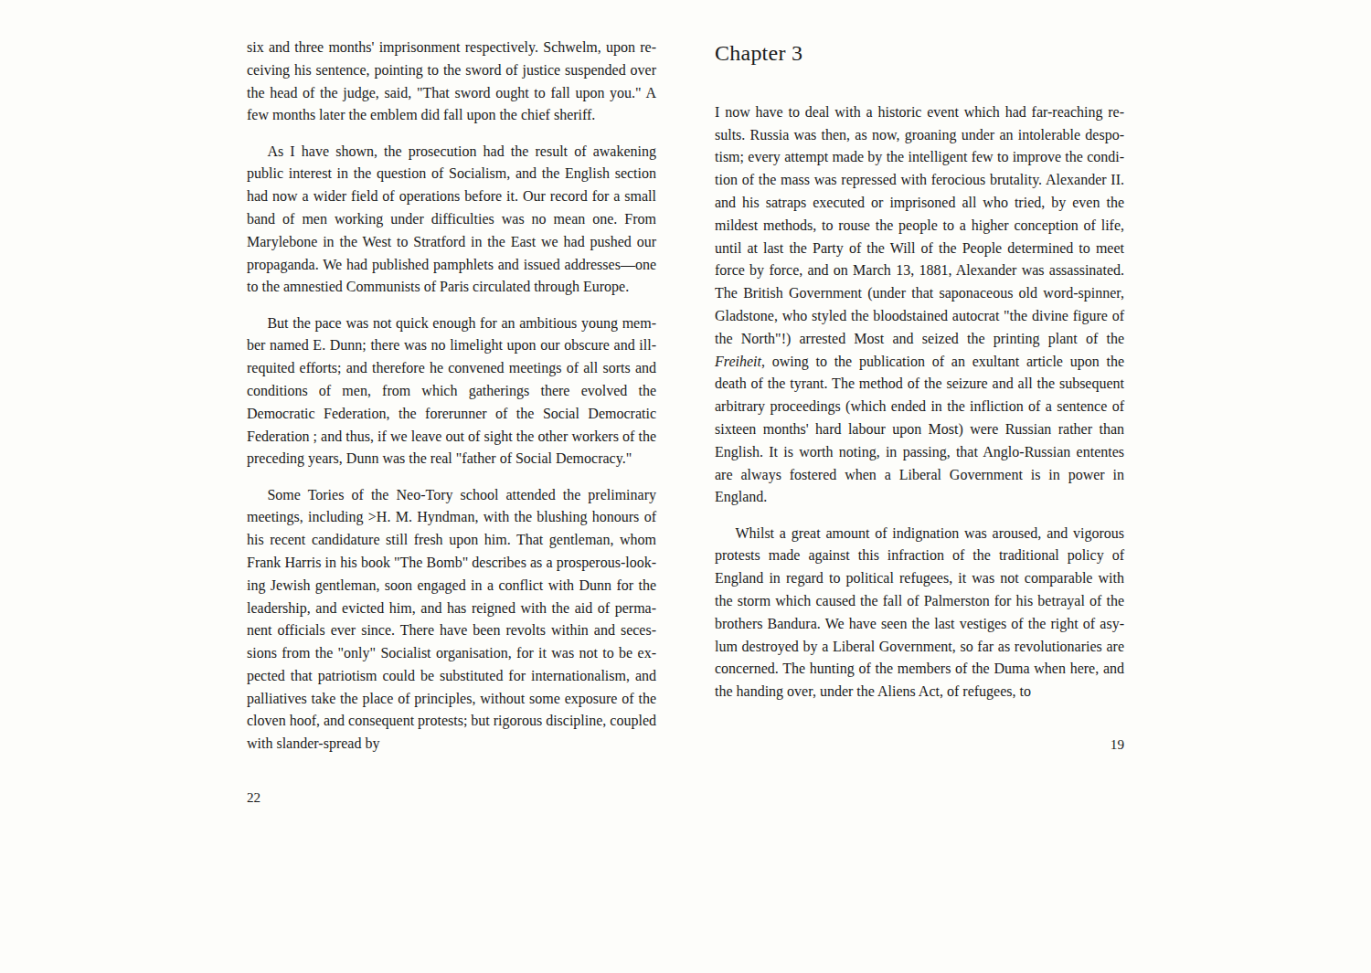six and three months' imprisonment respectively. Schwelm, upon receiving his sentence, pointing to the sword of justice suspended over the head of the judge, said, "That sword ought to fall upon you." A few months later the emblem did fall upon the chief sheriff.
As I have shown, the prosecution had the result of awakening public interest in the question of Socialism, and the English section had now a wider field of operations before it. Our record for a small band of men working under difficulties was no mean one. From Marylebone in the West to Stratford in the East we had pushed our propaganda. We had published pamphlets and issued addresses—one to the amnestied Communists of Paris circulated through Europe.
But the pace was not quick enough for an ambitious young member named E. Dunn; there was no limelight upon our obscure and ill-requited efforts; and therefore he convened meetings of all sorts and conditions of men, from which gatherings there evolved the Democratic Federation, the forerunner of the Social Democratic Federation ; and thus, if we leave out of sight the other workers of the preceding years, Dunn was the real "father of Social Democracy."
Some Tories of the Neo-Tory school attended the preliminary meetings, including >H. M. Hyndman, with the blushing honours of his recent candidature still fresh upon him. That gentleman, whom Frank Harris in his book "The Bomb" describes as a prosperous-looking Jewish gentleman, soon engaged in a conflict with Dunn for the leadership, and evicted him, and has reigned with the aid of permanent officials ever since. There have been revolts within and secessions from the "only" Socialist organisation, for it was not to be expected that patriotism could be substituted for internationalism, and palliatives take the place of principles, without some exposure of the cloven hoof, and consequent protests; but rigorous discipline, coupled with slander-spread by
22
Chapter 3
I now have to deal with a historic event which had far-reaching results. Russia was then, as now, groaning under an intolerable despotism; every attempt made by the intelligent few to improve the condition of the mass was repressed with ferocious brutality. Alexander II. and his satraps executed or imprisoned all who tried, by even the mildest methods, to rouse the people to a higher conception of life, until at last the Party of the Will of the People determined to meet force by force, and on March 13, 1881, Alexander was assassinated. The British Government (under that saponaceous old word-spinner, Gladstone, who styled the bloodstained autocrat "the divine figure of the North"!) arrested Most and seized the printing plant of the Freiheit, owing to the publication of an exultant article upon the death of the tyrant. The method of the seizure and all the subsequent arbitrary proceedings (which ended in the infliction of a sentence of sixteen months' hard labour upon Most) were Russian rather than English. It is worth noting, in passing, that Anglo-Russian ententes are always fostered when a Liberal Government is in power in England.
Whilst a great amount of indignation was aroused, and vigorous protests made against this infraction of the traditional policy of England in regard to political refugees, it was not comparable with the storm which caused the fall of Palmerston for his betrayal of the brothers Bandura. We have seen the last vestiges of the right of asylum destroyed by a Liberal Government, so far as revolutionaries are concerned. The hunting of the members of the Duma when here, and the handing over, under the Aliens Act, of refugees, to
19